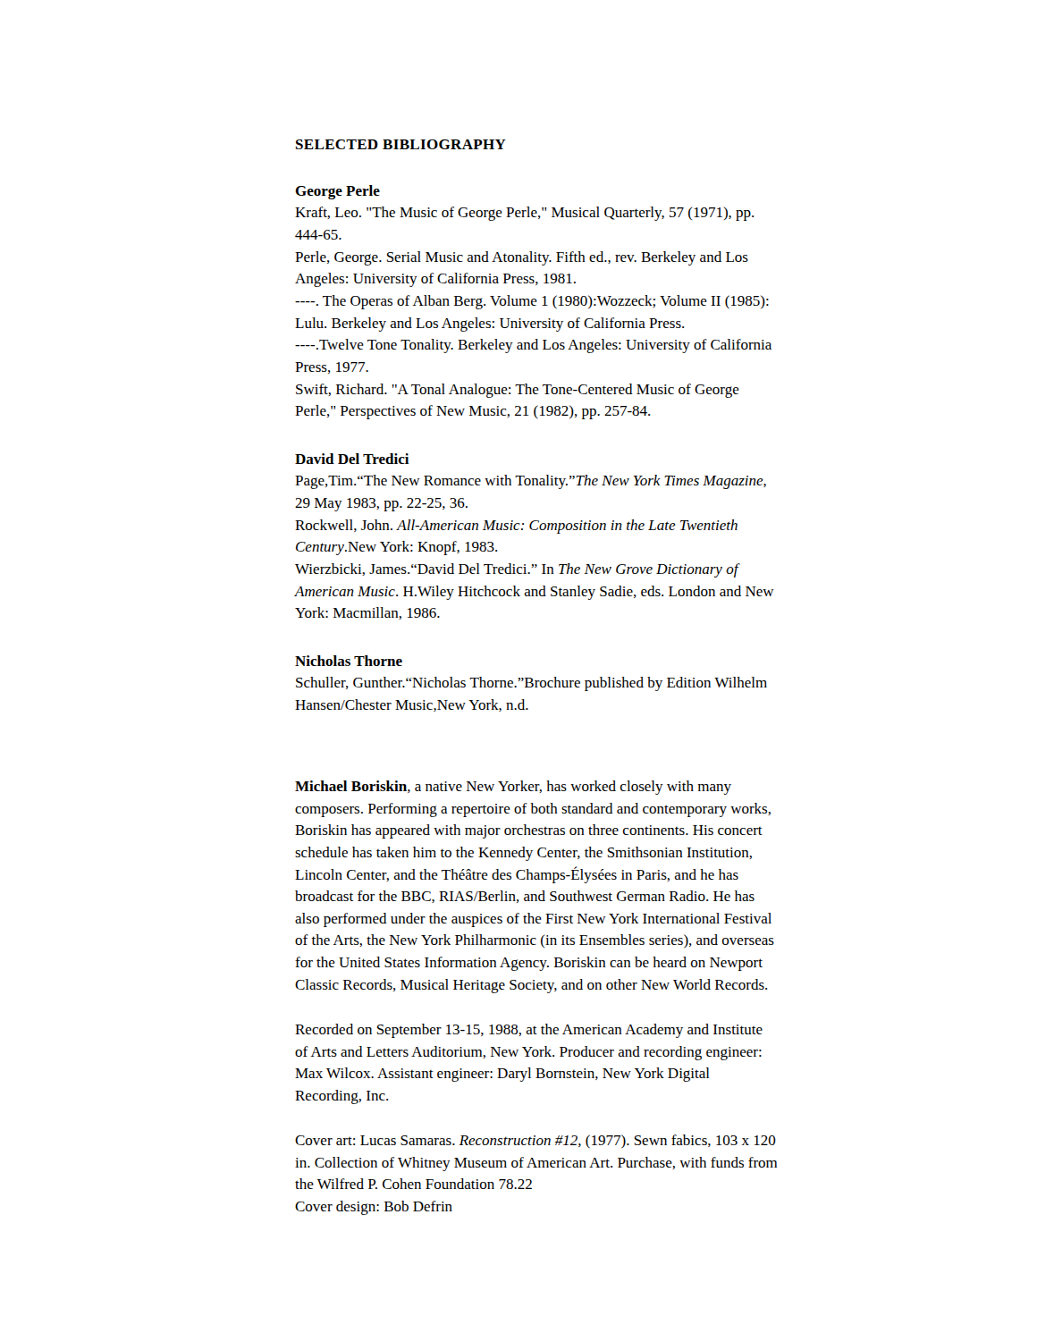SELECTED BIBLIOGRAPHY
George Perle
Kraft, Leo. "The Music of George Perle," Musical Quarterly, 57 (1971), pp. 444-65.
Perle, George. Serial Music and Atonality. Fifth ed., rev. Berkeley and Los Angeles: University of California Press, 1981.
----. The Operas of Alban Berg. Volume 1 (1980):Wozzeck; Volume II (1985): Lulu. Berkeley and Los Angeles: University of California Press.
----.Twelve Tone Tonality. Berkeley and Los Angeles: University of California Press, 1977.
Swift, Richard. "A Tonal Analogue: The Tone-Centered Music of George Perle," Perspectives of New Music, 21 (1982), pp. 257-84.
David Del Tredici
Page,Tim.“The New Romance with Tonality.”The New York Times Magazine, 29 May 1983, pp. 22-25, 36.
Rockwell, John. All-American Music: Composition in the Late Twentieth Century.New York: Knopf, 1983.
Wierzbicki, James.“David Del Tredici.” In The New Grove Dictionary of American Music. H.Wiley Hitchcock and Stanley Sadie, eds. London and New York: Macmillan, 1986.
Nicholas Thorne
Schuller, Gunther.“Nicholas Thorne.”Brochure published by Edition Wilhelm Hansen/Chester Music,New York, n.d.
Michael Boriskin, a native New Yorker, has worked closely with many composers. Performing a repertoire of both standard and contemporary works, Boriskin has appeared with major orchestras on three continents. His concert schedule has taken him to the Kennedy Center, the Smithsonian Institution, Lincoln Center, and the Théâtre des Champs-Élysées in Paris, and he has broadcast for the BBC, RIAS/Berlin, and Southwest German Radio. He has also performed under the auspices of the First New York International Festival of the Arts, the New York Philharmonic (in its Ensembles series), and overseas for the United States Information Agency. Boriskin can be heard on Newport Classic Records, Musical Heritage Society, and on other New World Records.
Recorded on September 13-15, 1988, at the American Academy and Institute of Arts and Letters Auditorium, New York. Producer and recording engineer: Max Wilcox. Assistant engineer: Daryl Bornstein, New York Digital Recording, Inc.
Cover art: Lucas Samaras. Reconstruction #12, (1977). Sewn fabics, 103 x 120 in. Collection of Whitney Museum of American Art. Purchase, with funds from the Wilfred P. Cohen Foundation 78.22
Cover design: Bob Defrin